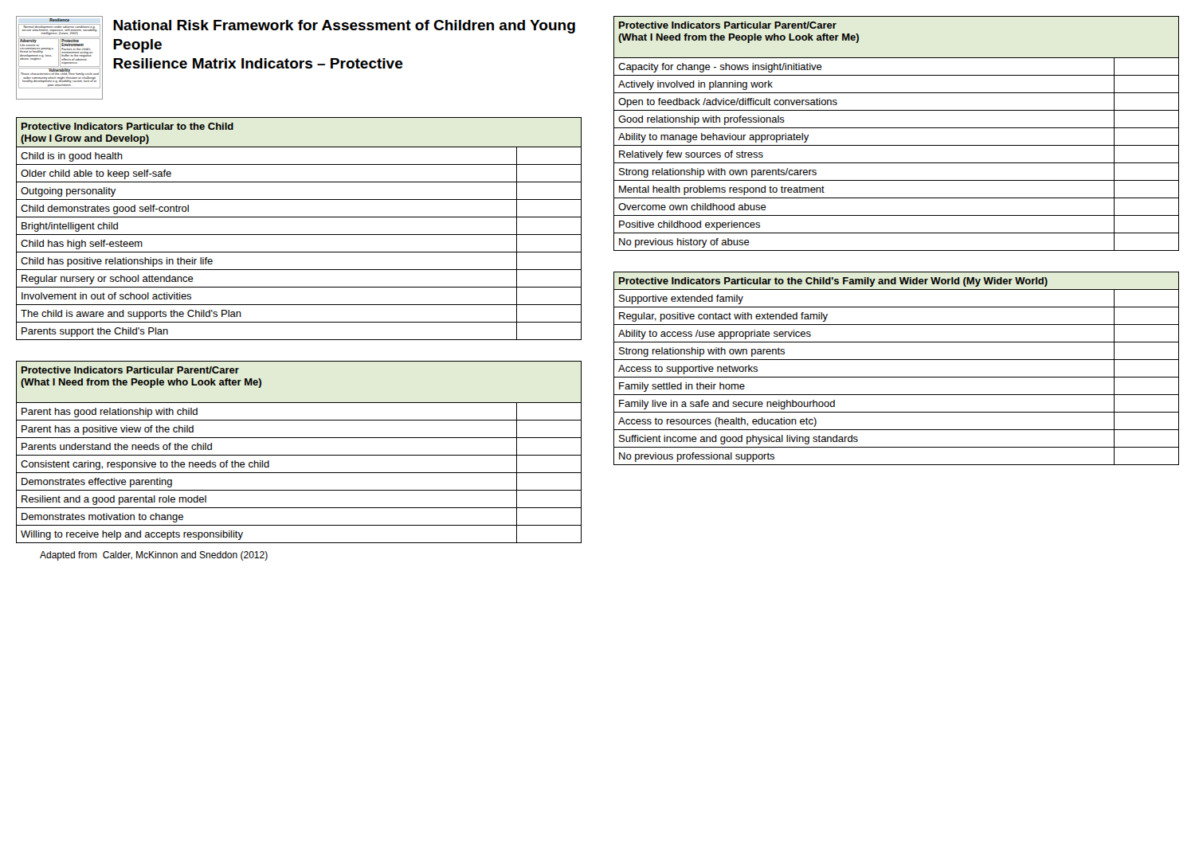Resilience
Normal development under adverse conditions e.g. secure attachment, exposure, self-esteem, sociability, intelligence, (Lewis, 2002)
Adversity Life events or circumstances posing a threat to healthy development e.g. loss, abuse, neglect.
Protective Environment Factors in the child's environment acting as buffer to the negative effects of adverse experience.
Vulnerability Those characteristics of the child, their family circle and wider community which might threaten or challenge healthy development e.g. disability, racism, lack of or poor attachment.
National Risk Framework for Assessment of Children and Young People
Resilience Matrix Indicators – Protective
| Protective Indicators Particular to the Child (How I Grow and Develop) |
| --- |
| Child is in good health | |
| Older child able to keep self-safe | |
| Outgoing personality | |
| Child demonstrates good self-control | |
| Bright/intelligent child | |
| Child has high self-esteem | |
| Child has positive relationships in their life | |
| Regular nursery or school attendance | |
| Involvement in out of school activities | |
| The child is aware and supports the Child's Plan | |
| Parents support the Child's Plan | |
| Protective Indicators Particular Parent/Carer (What I Need from the People who Look after Me) |
| --- |
| Parent has good relationship with child | |
| Parent has a positive view of the child | |
| Parents understand the needs of the child | |
| Consistent caring, responsive to the needs of the child | |
| Demonstrates effective parenting | |
| Resilient and a good parental role model | |
| Demonstrates motivation to change | |
| Willing to receive help and accepts responsibility | |
Adapted from Calder, McKinnon and Sneddon (2012)
| Protective Indicators Particular Parent/Carer (What I Need from the People who Look after Me) |
| --- |
| Capacity for change - shows insight/initiative | |
| Actively involved in planning work | |
| Open to feedback /advice/difficult conversations | |
| Good relationship with professionals | |
| Ability to manage behaviour appropriately | |
| Relatively few sources of stress | |
| Strong relationship with own parents/carers | |
| Mental health problems respond to treatment | |
| Overcome own childhood abuse | |
| Positive childhood experiences | |
| No previous history of abuse | |
| Protective Indicators Particular to the Child's Family and Wider World (My Wider World) |
| --- |
| Supportive extended family | |
| Regular, positive contact with extended family | |
| Ability to access /use appropriate services | |
| Strong relationship with own parents | |
| Access to supportive networks | |
| Family settled in their home | |
| Family live in a safe and secure neighbourhood | |
| Access to resources (health, education etc) | |
| Sufficient income and good physical living standards | |
| No previous professional supports | |